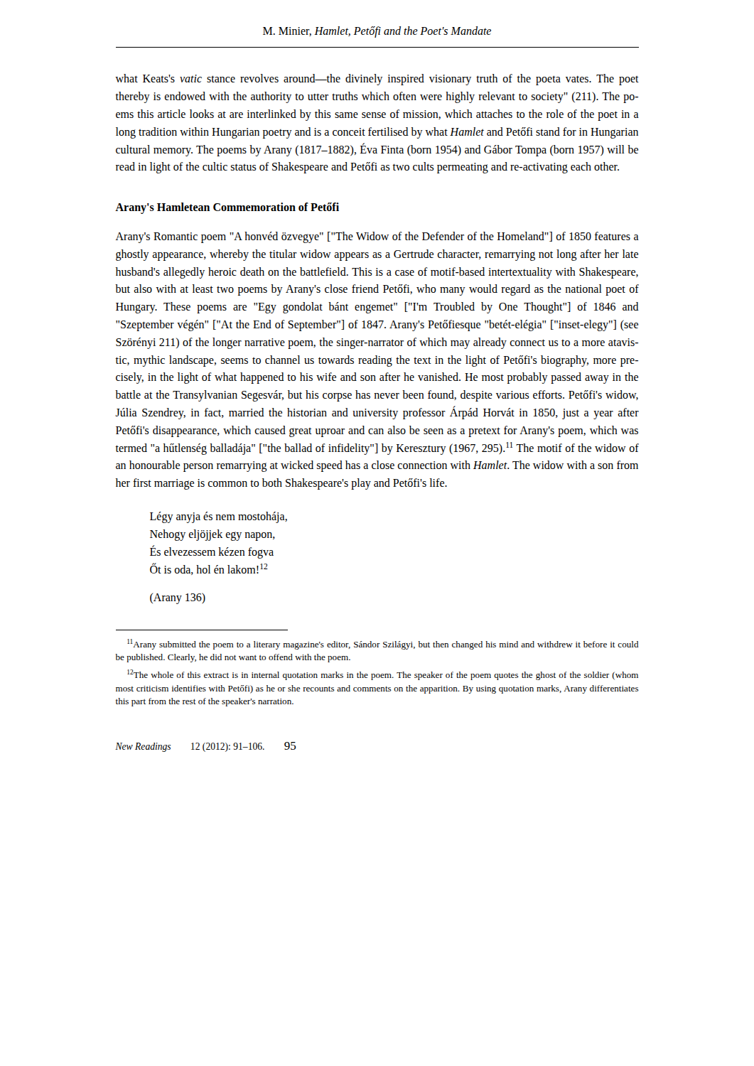M. Minier, Hamlet, Petőfi and the Poet's Mandate
what Keats's vatic stance revolves around—the divinely inspired visionary truth of the poeta vates. The poet thereby is endowed with the authority to utter truths which often were highly relevant to society" (211). The poems this article looks at are interlinked by this same sense of mission, which attaches to the role of the poet in a long tradition within Hungarian poetry and is a conceit fertilised by what Hamlet and Petőfi stand for in Hungarian cultural memory. The poems by Arany (1817–1882), Éva Finta (born 1954) and Gábor Tompa (born 1957) will be read in light of the cultic status of Shakespeare and Petőfi as two cults permeating and re-activating each other.
Arany's Hamletean Commemoration of Petőfi
Arany's Romantic poem "A honvéd özvegye" ["The Widow of the Defender of the Homeland"] of 1850 features a ghostly appearance, whereby the titular widow appears as a Gertrude character, remarrying not long after her late husband's allegedly heroic death on the battlefield. This is a case of motif-based intertextuality with Shakespeare, but also with at least two poems by Arany's close friend Petőfi, who many would regard as the national poet of Hungary. These poems are "Egy gondolat bánt engemet" ["I'm Troubled by One Thought"] of 1846 and "Szeptember végén" ["At the End of September"] of 1847. Arany's Petőfiesque "betét-elégia" ["inset-elegy"] (see Szörényi 211) of the longer narrative poem, the singer-narrator of which may already connect us to a more atavistic, mythic landscape, seems to channel us towards reading the text in the light of Petőfi's biography, more precisely, in the light of what happened to his wife and son after he vanished. He most probably passed away in the battle at the Transylvanian Segesvár, but his corpse has never been found, despite various efforts. Petőfi's widow, Júlia Szendrey, in fact, married the historian and university professor Árpád Horvát in 1850, just a year after Petőfi's disappearance, which caused great uproar and can also be seen as a pretext for Arany's poem, which was termed "a hűtlenség balladája" ["the ballad of infidelity"] by Keresztury (1967, 295).11 The motif of the widow of an honourable person remarrying at wicked speed has a close connection with Hamlet. The widow with a son from her first marriage is common to both Shakespeare's play and Petőfi's life.
Légy anyja és nem mostohája,
Nehogy eljöjjek egy napon,
És elvezessem kézen fogva
Őt is oda, hol én lakom!12
(Arany 136)
11Arany submitted the poem to a literary magazine's editor, Sándor Szilágyi, but then changed his mind and withdrew it before it could be published. Clearly, he did not want to offend with the poem.
12The whole of this extract is in internal quotation marks in the poem. The speaker of the poem quotes the ghost of the soldier (whom most criticism identifies with Petőfi) as he or she recounts and comments on the apparition. By using quotation marks, Arany differentiates this part from the rest of the speaker's narration.
New Readings 12 (2012): 91–106. 95